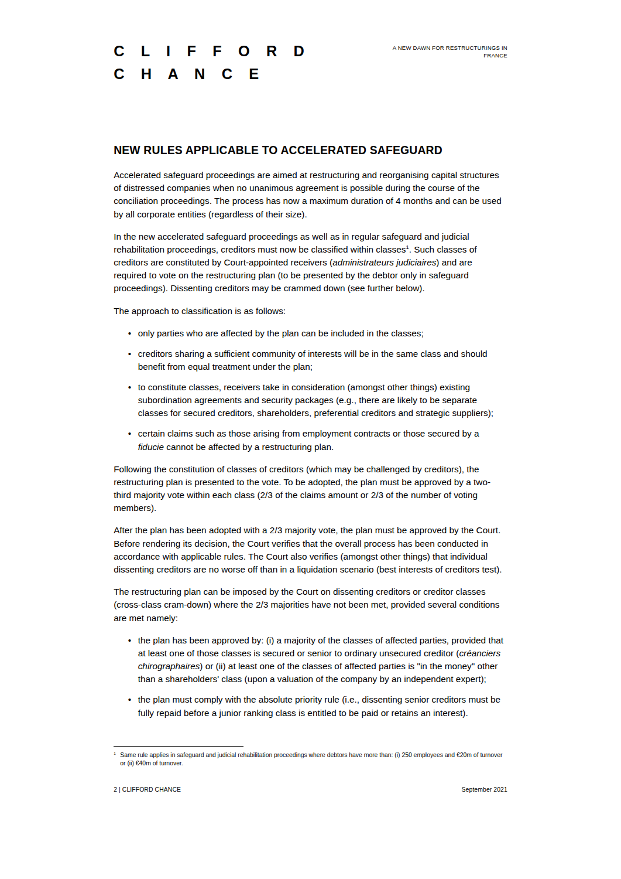C L I F F O R D
C H A N C E
A NEW DAWN FOR RESTRUCTURINGS IN FRANCE
NEW RULES APPLICABLE TO ACCELERATED SAFEGUARD
Accelerated safeguard proceedings are aimed at restructuring and reorganising capital structures of distressed companies when no unanimous agreement is possible during the course of the conciliation proceedings. The process has now a maximum duration of 4 months and can be used by all corporate entities (regardless of their size).
In the new accelerated safeguard proceedings as well as in regular safeguard and judicial rehabilitation proceedings, creditors must now be classified within classes1. Such classes of creditors are constituted by Court-appointed receivers (administrateurs judiciaires) and are required to vote on the restructuring plan (to be presented by the debtor only in safeguard proceedings). Dissenting creditors may be crammed down (see further below).
The approach to classification is as follows:
only parties who are affected by the plan can be included in the classes;
creditors sharing a sufficient community of interests will be in the same class and should benefit from equal treatment under the plan;
to constitute classes, receivers take in consideration (amongst other things) existing subordination agreements and security packages (e.g., there are likely to be separate classes for secured creditors, shareholders, preferential creditors and strategic suppliers);
certain claims such as those arising from employment contracts or those secured by a fiducie cannot be affected by a restructuring plan.
Following the constitution of classes of creditors (which may be challenged by creditors), the restructuring plan is presented to the vote. To be adopted, the plan must be approved by a two-third majority vote within each class (2/3 of the claims amount or 2/3 of the number of voting members).
After the plan has been adopted with a 2/3 majority vote, the plan must be approved by the Court. Before rendering its decision, the Court verifies that the overall process has been conducted in accordance with applicable rules. The Court also verifies (amongst other things) that individual dissenting creditors are no worse off than in a liquidation scenario (best interests of creditors test).
The restructuring plan can be imposed by the Court on dissenting creditors or creditor classes (cross-class cram-down) where the 2/3 majorities have not been met, provided several conditions are met namely:
the plan has been approved by: (i) a majority of the classes of affected parties, provided that at least one of those classes is secured or senior to ordinary unsecured creditor (créanciers chirographaires) or (ii) at least one of the classes of affected parties is "in the money" other than a shareholders' class (upon a valuation of the company by an independent expert);
the plan must comply with the absolute priority rule (i.e., dissenting senior creditors must be fully repaid before a junior ranking class is entitled to be paid or retains an interest).
1
Same rule applies in safeguard and judicial rehabilitation proceedings where debtors have more than: (i) 250 employees and €20m of turnover or (ii) €40m of turnover.
2 | CLIFFORD CHANCE
September 2021